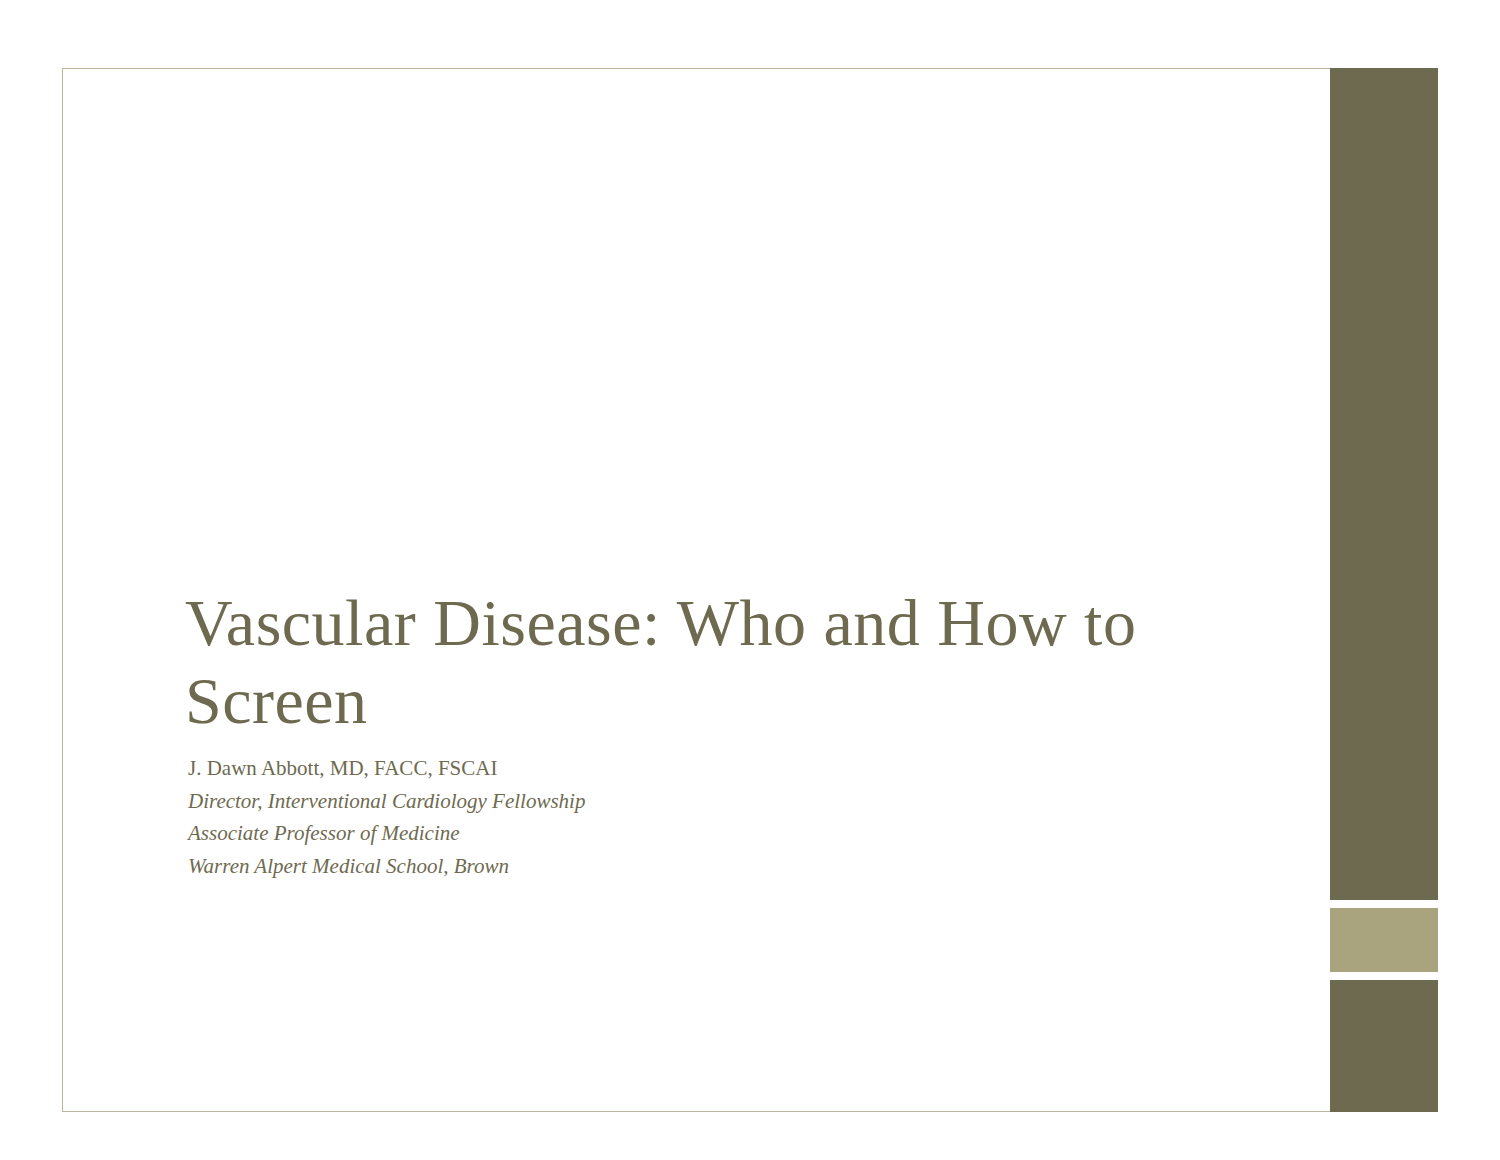Vascular Disease: Who and How to Screen
J. Dawn Abbott, MD, FACC, FSCAI
Director, Interventional Cardiology Fellowship
Associate Professor of Medicine
Warren Alpert Medical School, Brown